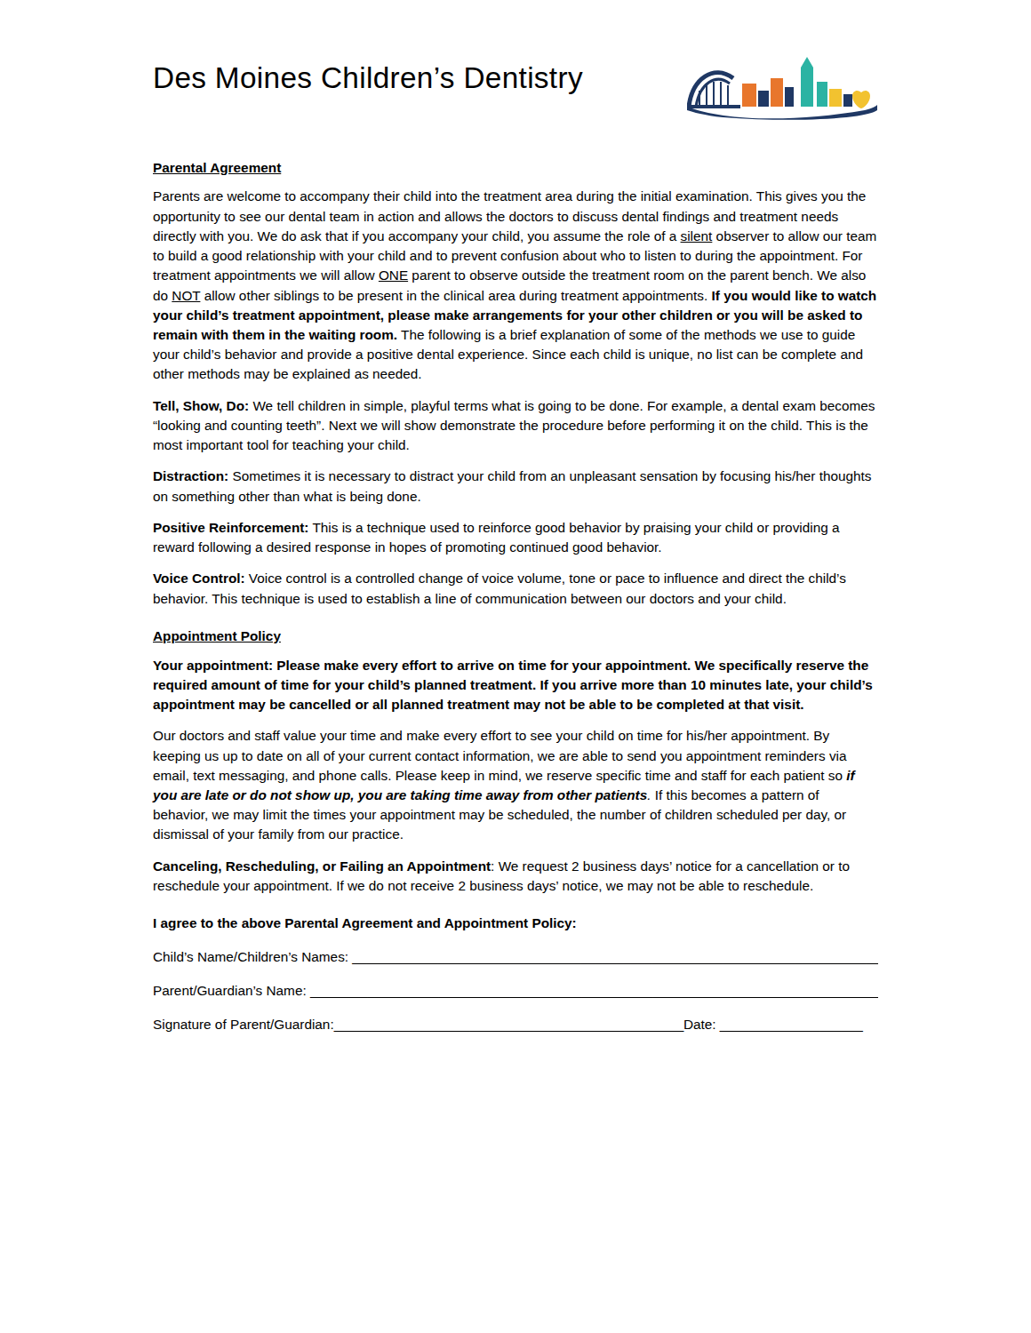Des Moines Children’s Dentistry
Parental Agreement
Parents are welcome to accompany their child into the treatment area during the initial examination. This gives you the opportunity to see our dental team in action and allows the doctors to discuss dental findings and treatment needs directly with you. We do ask that if you accompany your child, you assume the role of a silent observer to allow our team to build a good relationship with your child and to prevent confusion about who to listen to during the appointment. For treatment appointments we will allow ONE parent to observe outside the treatment room on the parent bench. We also do NOT allow other siblings to be present in the clinical area during treatment appointments. If you would like to watch your child’s treatment appointment, please make arrangements for your other children or you will be asked to remain with them in the waiting room. The following is a brief explanation of some of the methods we use to guide your child’s behavior and provide a positive dental experience. Since each child is unique, no list can be complete and other methods may be explained as needed.
Tell, Show, Do: We tell children in simple, playful terms what is going to be done. For example, a dental exam becomes “looking and counting teeth”. Next we will show demonstrate the procedure before performing it on the child. This is the most important tool for teaching your child.
Distraction: Sometimes it is necessary to distract your child from an unpleasant sensation by focusing his/her thoughts on something other than what is being done.
Positive Reinforcement: This is a technique used to reinforce good behavior by praising your child or providing a reward following a desired response in hopes of promoting continued good behavior.
Voice Control: Voice control is a controlled change of voice volume, tone or pace to influence and direct the child’s behavior. This technique is used to establish a line of communication between our doctors and your child.
Appointment Policy
Your appointment: Please make every effort to arrive on time for your appointment. We specifically reserve the required amount of time for your child’s planned treatment. If you arrive more than 10 minutes late, your child’s appointment may be cancelled or all planned treatment may not be able to be completed at that visit.
Our doctors and staff value your time and make every effort to see your child on time for his/her appointment. By keeping us up to date on all of your current contact information, we are able to send you appointment reminders via email, text messaging, and phone calls. Please keep in mind, we reserve specific time and staff for each patient so if you are late or do not show up, you are taking time away from other patients. If this becomes a pattern of behavior, we may limit the times your appointment may be scheduled, the number of children scheduled per day, or dismissal of your family from our practice.
Canceling, Rescheduling, or Failing an Appointment: We request 2 business days’ notice for a cancellation or to reschedule your appointment. If we do not receive 2 business days’ notice, we may not be able to reschedule.
I agree to the above Parental Agreement and Appointment Policy:
Child’s Name/Children’s Names: _______________________________________________________________________________
Parent/Guardian’s Name: ___________________________________________________________________________________
Signature of Parent/Guardian:_________________________________________________Date: ____________________